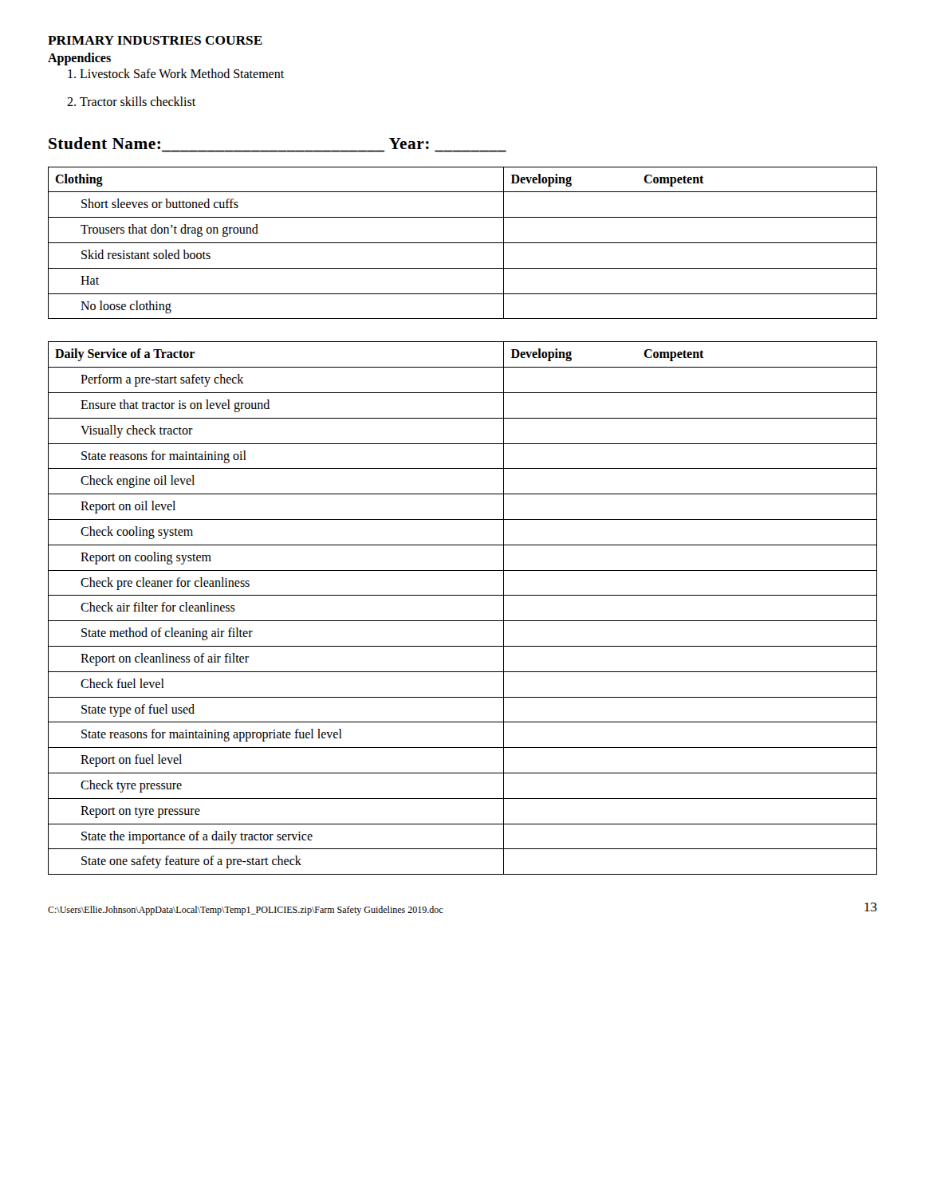PRIMARY INDUSTRIES COURSE
Appendices
Livestock Safe Work Method Statement
Tractor skills checklist
Student Name:_________________________ Year: ________
| Clothing | Developing Competent |
| --- | --- |
| Short sleeves or buttoned cuffs | |
| Trousers that don’t drag on ground | |
| Skid resistant soled boots | |
| Hat | |
| No loose clothing | |
| Daily Service of a Tractor | Developing Competent |
| --- | --- |
| Perform a pre-start safety check | |
| Ensure that tractor is on level ground | |
| Visually check tractor | |
| State reasons for maintaining oil | |
| Check engine oil level | |
| Report on oil level | |
| Check cooling system | |
| Report on cooling system | |
| Check pre cleaner for cleanliness | |
| Check air filter for cleanliness | |
| State method of cleaning air filter | |
| Report on cleanliness of air filter | |
| Check fuel level | |
| State type of fuel used | |
| State reasons for maintaining appropriate fuel level | |
| Report on fuel level | |
| Check tyre pressure | |
| Report on tyre pressure | |
| State the importance of a daily tractor service | |
| State one safety feature of a pre-start check | |
C:\Users\Ellie.Johnson\AppData\Local\Temp\Temp1_POLICIES.zip\Farm Safety Guidelines 2019.doc 13